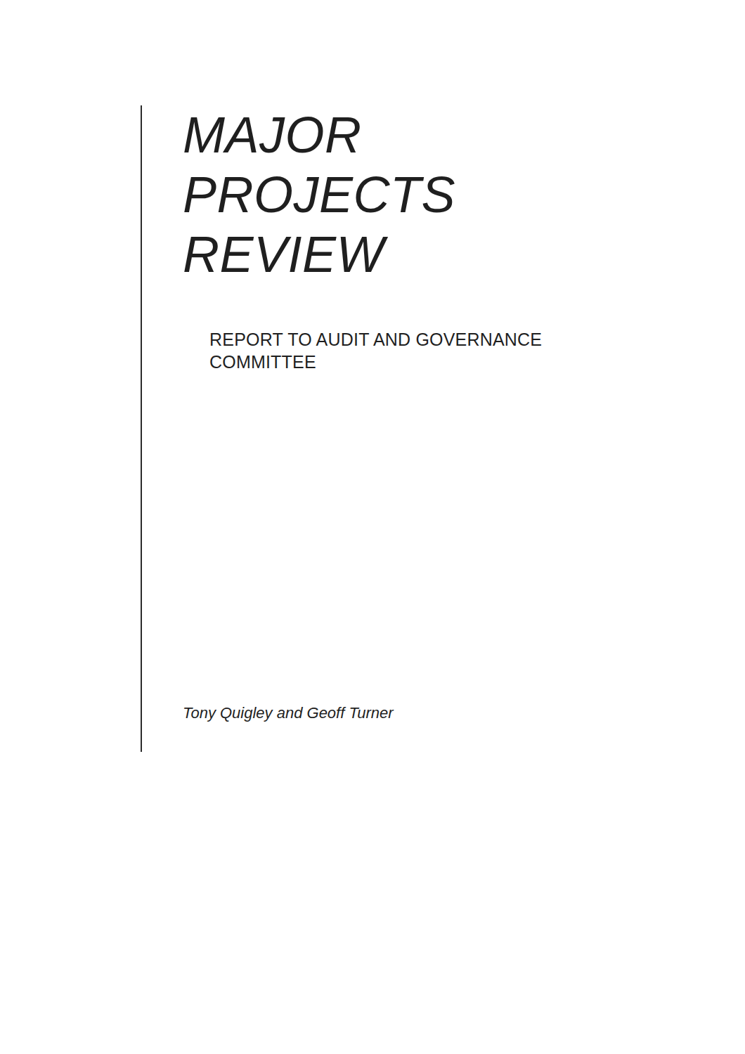MAJOR PROJECTS REVIEW
Report to Audit and Governance Committee
Tony Quigley and Geoff Turner